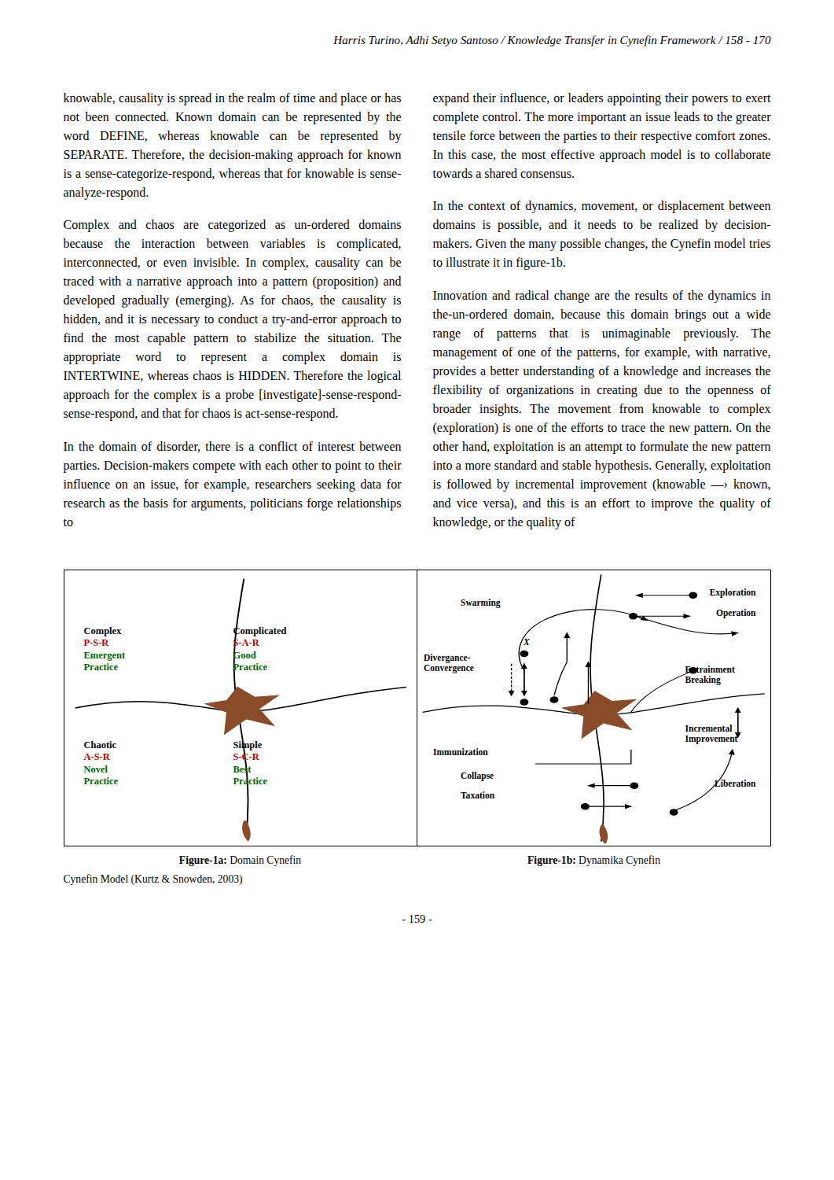Harris Turino, Adhi Setyo Santoso / Knowledge Transfer in Cynefin Framework / 158 - 170
knowable, causality is spread in the realm of time and place or has not been connected. Known domain can be represented by the word DEFINE, whereas knowable can be represented by SEPARATE. Therefore, the decision-making approach for known is a sense-categorize-respond, whereas that for knowable is sense-analyze-respond.
Complex and chaos are categorized as un-ordered domains because the interaction between variables is complicated, interconnected, or even invisible. In complex, causality can be traced with a narrative approach into a pattern (proposition) and developed gradually (emerging). As for chaos, the causality is hidden, and it is necessary to conduct a try-and-error approach to find the most capable pattern to stabilize the situation. The appropriate word to represent a complex domain is INTERTWINE, whereas chaos is HIDDEN. Therefore the logical approach for the complex is a probe [investigate]-sense-respond-sense-respond, and that for chaos is act-sense-respond.
In the domain of disorder, there is a conflict of interest between parties. Decision-makers compete with each other to point to their influence on an issue, for example, researchers seeking data for research as the basis for arguments, politicians forge relationships to
expand their influence, or leaders appointing their powers to exert complete control. The more important an issue leads to the greater tensile force between the parties to their respective comfort zones. In this case, the most effective approach model is to collaborate towards a shared consensus.
In the context of dynamics, movement, or displacement between domains is possible, and it needs to be realized by decision-makers. Given the many possible changes, the Cynefin model tries to illustrate it in figure-1b.
Innovation and radical change are the results of the dynamics in the-un-ordered domain, because this domain brings out a wide range of patterns that is unimaginable previously. The management of one of the patterns, for example, with narrative, provides a better understanding of a knowledge and increases the flexibility of organizations in creating due to the openness of broader insights. The movement from knowable to complex (exploration) is one of the efforts to trace the new pattern. On the other hand, exploitation is an attempt to formulate the new pattern into a more standard and stable hypothesis. Generally, exploitation is followed by incremental improvement (knowable —› known, and vice versa), and this is an effort to improve the quality of knowledge, or the quality of
Complex
P-S-R
Emergent
Practice
Complicated
S-A-R
Good
Practice
Chaotic
A-S-R
Novel
Practice
Simple
S-C-R
Best
Practice
Swarming
Exploration
Operation
Divergance-
Convergence
X
Entrainment
Breaking
Incremental
Improvement
Immunization
Collapse
Taxation
Liberation
Figure-1a: Domain Cynefin
Figure-1b: Dynamika Cynefin
Cynefin Model (Kurtz & Snowden, 2003)
- 159 -